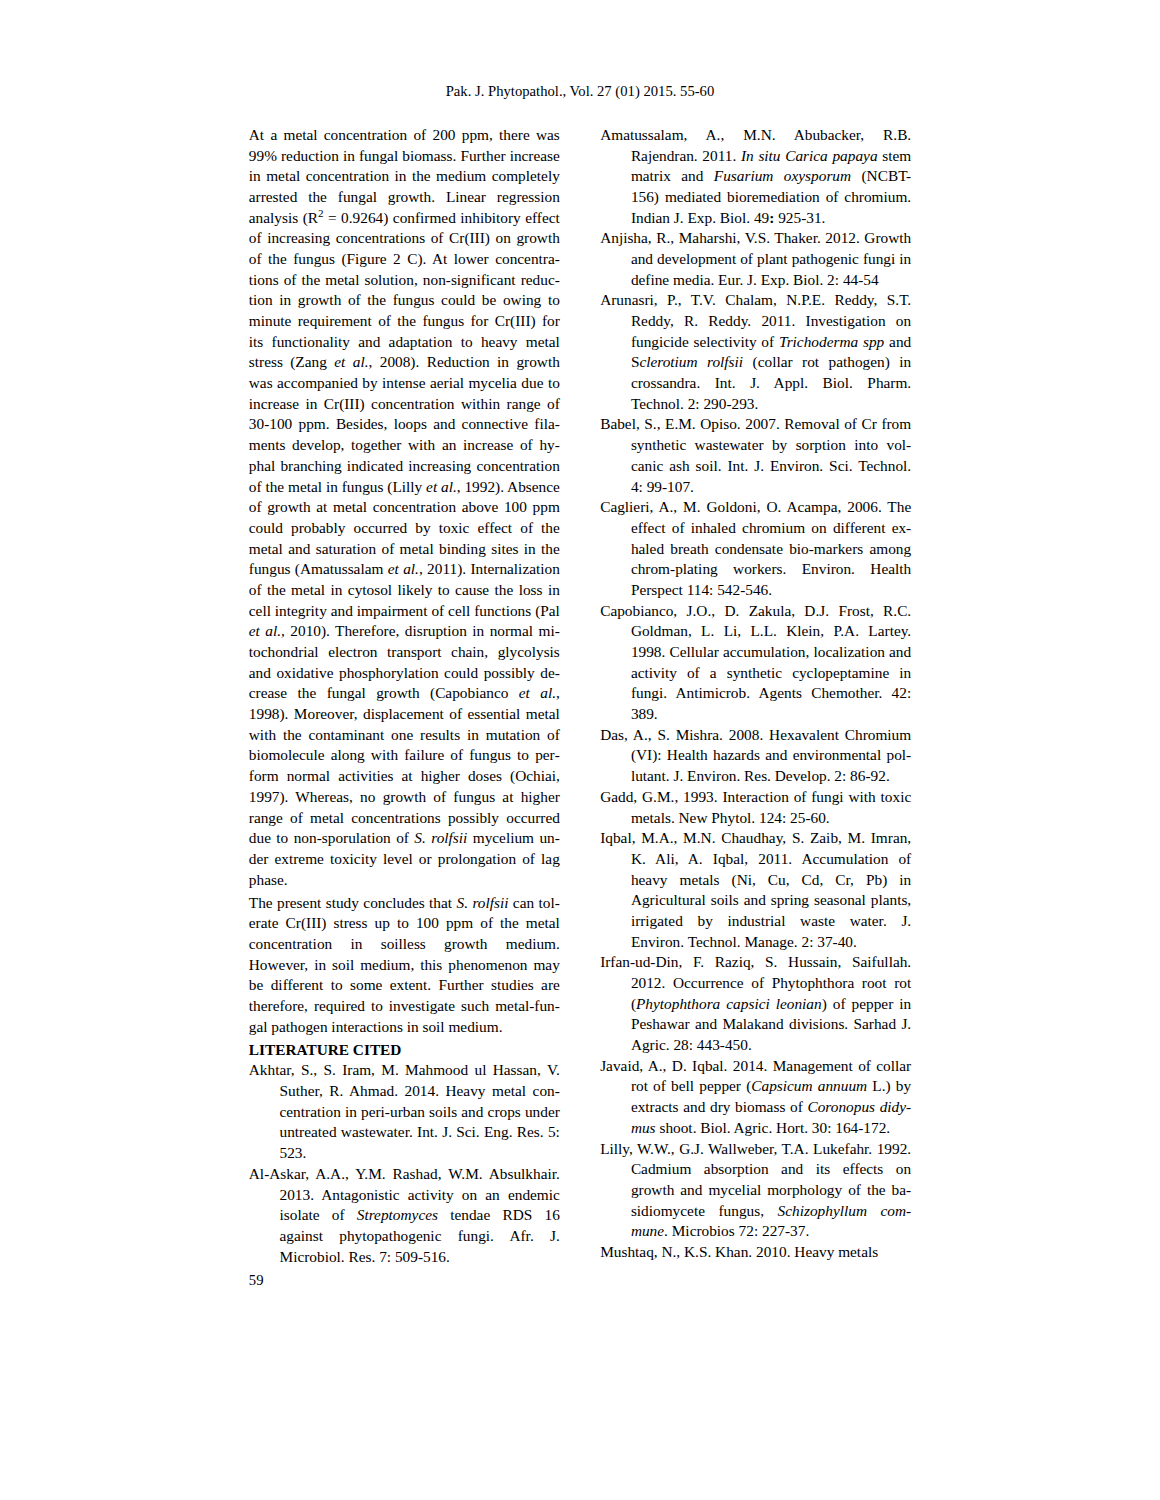Pak. J. Phytopathol., Vol. 27 (01) 2015. 55-60
At a metal concentration of 200 ppm, there was 99% reduction in fungal biomass. Further increase in metal concentration in the medium completely arrested the fungal growth. Linear regression analysis (R2 = 0.9264) confirmed inhibitory effect of increasing concentrations of Cr(III) on growth of the fungus (Figure 2 C). At lower concentrations of the metal solution, non-significant reduction in growth of the fungus could be owing to minute requirement of the fungus for Cr(III) for its functionality and adaptation to heavy metal stress (Zang et al., 2008). Reduction in growth was accompanied by intense aerial mycelia due to increase in Cr(III) concentration within range of 30-100 ppm. Besides, loops and connective filaments develop, together with an increase of hyphal branching indicated increasing concentration of the metal in fungus (Lilly et al., 1992). Absence of growth at metal concentration above 100 ppm could probably occurred by toxic effect of the metal and saturation of metal binding sites in the fungus (Amatussalam et al., 2011). Internalization of the metal in cytosol likely to cause the loss in cell integrity and impairment of cell functions (Pal et al., 2010). Therefore, disruption in normal mitochondrial electron transport chain, glycolysis and oxidative phosphorylation could possibly decrease the fungal growth (Capobianco et al., 1998). Moreover, displacement of essential metal with the contaminant one results in mutation of biomolecule along with failure of fungus to perform normal activities at higher doses (Ochiai, 1997). Whereas, no growth of fungus at higher range of metal concentrations possibly occurred due to non-sporulation of S. rolfsii mycelium under extreme toxicity level or prolongation of lag phase.
The present study concludes that S. rolfsii can tolerate Cr(III) stress up to 100 ppm of the metal concentration in soilless growth medium. However, in soil medium, this phenomenon may be different to some extent. Further studies are therefore, required to investigate such metal-fungal pathogen interactions in soil medium.
Literature Cited
Akhtar, S., S. Iram, M. Mahmood ul Hassan, V. Suther, R. Ahmad. 2014. Heavy metal concentration in peri-urban soils and crops under untreated wastewater. Int. J. Sci. Eng. Res. 5: 523.
Al-Askar, A.A., Y.M. Rashad, W.M. Absulkhair. 2013. Antagonistic activity on an endemic isolate of Streptomyces tendae RDS 16 against phytopathogenic fungi. Afr. J. Microbiol. Res. 7: 509-516.
Amatussalam, A., M.N. Abubacker, R.B. Rajendran. 2011. In situ Carica papaya stem matrix and Fusarium oxysporum (NCBT-156) mediated bioremediation of chromium. Indian J. Exp. Biol. 49: 925-31.
Anjisha, R., Maharshi, V.S. Thaker. 2012. Growth and development of plant pathogenic fungi in define media. Eur. J. Exp. Biol. 2: 44-54
Arunasri, P., T.V. Chalam, N.P.E. Reddy, S.T. Reddy, R. Reddy. 2011. Investigation on fungicide selectivity of Trichoderma spp and Sclerotium rolfsii (collar rot pathogen) in crossandra. Int. J. Appl. Biol. Pharm. Technol. 2: 290-293.
Babel, S., E.M. Opiso. 2007. Removal of Cr from synthetic wastewater by sorption into volcanic ash soil. Int. J. Environ. Sci. Technol. 4: 99-107.
Caglieri, A., M. Goldoni, O. Acampa, 2006. The effect of inhaled chromium on different exhaled breath condensate bio-markers among chrom-plating workers. Environ. Health Perspect 114: 542-546.
Capobianco, J.O., D. Zakula, D.J. Frost, R.C. Goldman, L. Li, L.L. Klein, P.A. Lartey. 1998. Cellular accumulation, localization and activity of a synthetic cyclopeptamine in fungi. Antimicrob. Agents Chemother. 42: 389.
Das, A., S. Mishra. 2008. Hexavalent Chromium (VI): Health hazards and environmental pollutant. J. Environ. Res. Develop. 2: 86-92.
Gadd, G.M., 1993. Interaction of fungi with toxic metals. New Phytol. 124: 25-60.
Iqbal, M.A., M.N. Chaudhay, S. Zaib, M. Imran, K. Ali, A. Iqbal, 2011. Accumulation of heavy metals (Ni, Cu, Cd, Cr, Pb) in Agricultural soils and spring seasonal plants, irrigated by industrial waste water. J. Environ. Technol. Manage. 2: 37-40.
Irfan-ud-Din, F. Raziq, S. Hussain, Saifullah. 2012. Occurrence of Phytophthora root rot (Phytophthora capsici leonian) of pepper in Peshawar and Malakand divisions. Sarhad J. Agric. 28: 443-450.
Javaid, A., D. Iqbal. 2014. Management of collar rot of bell pepper (Capsicum annuum L.) by extracts and dry biomass of Coronopus didymus shoot. Biol. Agric. Hort. 30: 164-172.
Lilly, W.W., G.J. Wallweber, T.A. Lukefahr. 1992. Cadmium absorption and its effects on growth and mycelial morphology of the basidiomycete fungus, Schizophyllum commune. Microbios 72: 227-37.
Mushtaq, N., K.S. Khan. 2010. Heavy metals
59